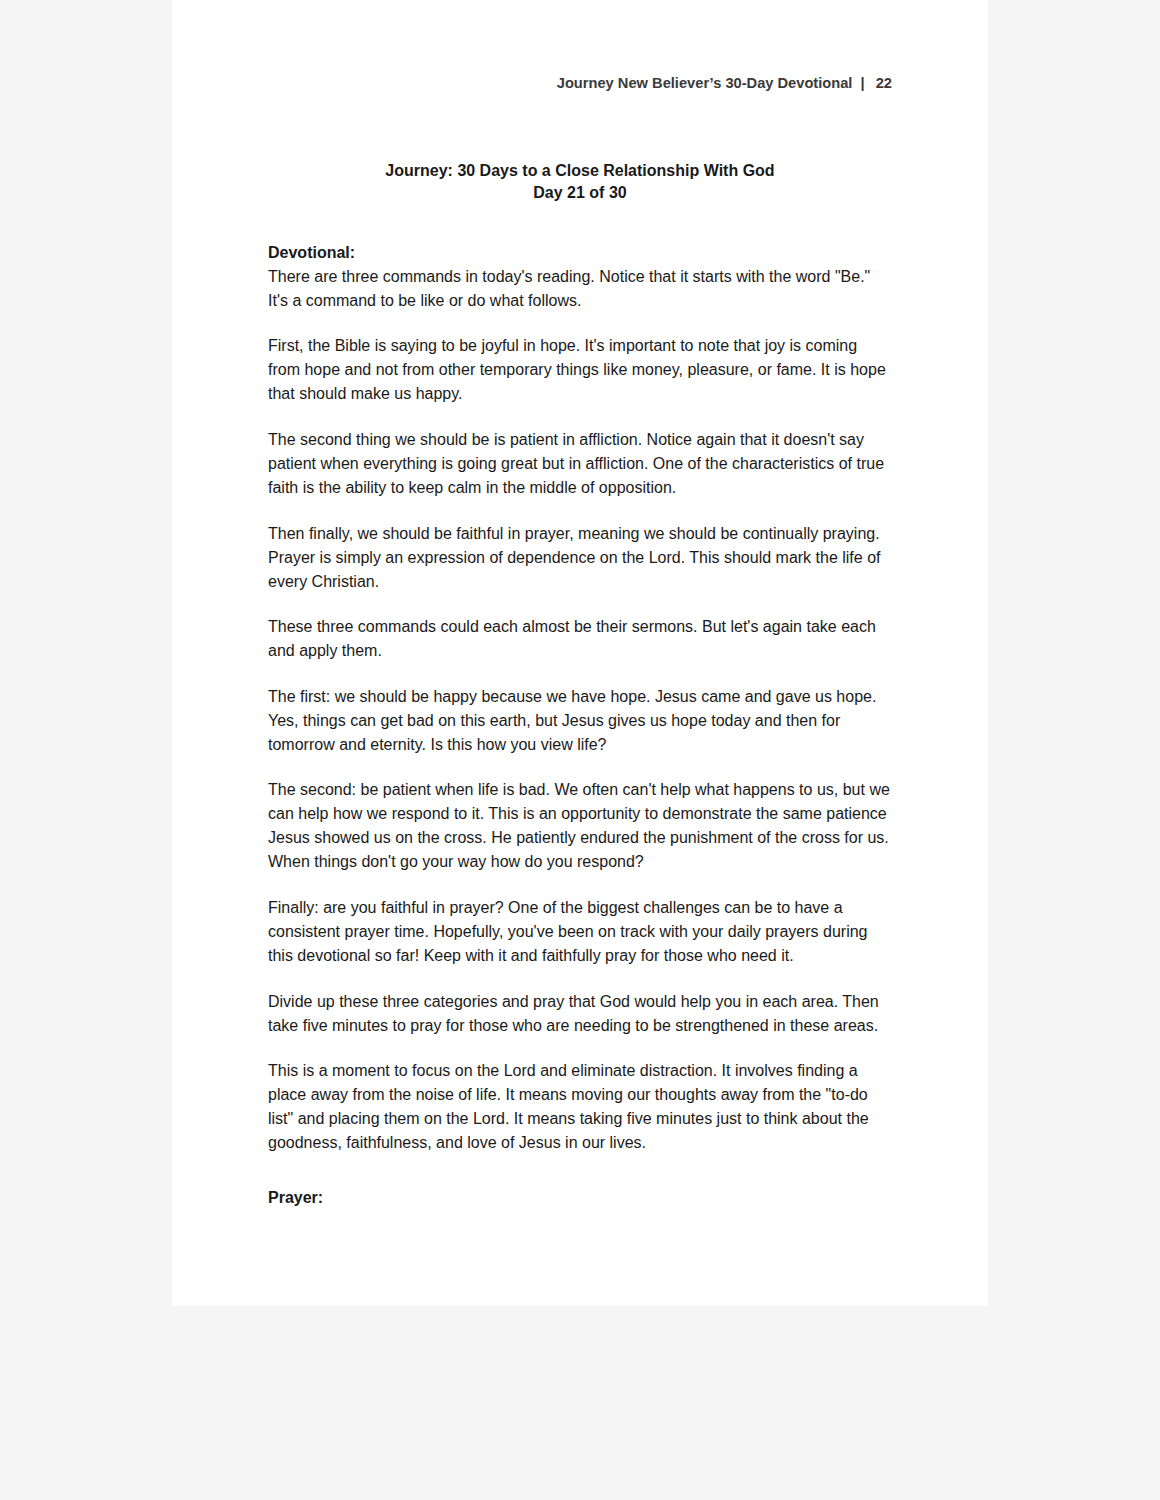Journey New Believer’s 30-Day Devotional |22
Journey: 30 Days to a Close Relationship With God
Day 21 of 30
Devotional:
There are three commands in today's reading. Notice that it starts with the word "Be." It's a command to be like or do what follows.
First, the Bible is saying to be joyful in hope. It's important to note that joy is coming from hope and not from other temporary things like money, pleasure, or fame. It is hope that should make us happy.
The second thing we should be is patient in affliction. Notice again that it doesn't say patient when everything is going great but in affliction. One of the characteristics of true faith is the ability to keep calm in the middle of opposition.
Then finally, we should be faithful in prayer, meaning we should be continually praying. Prayer is simply an expression of dependence on the Lord. This should mark the life of every Christian.
These three commands could each almost be their sermons. But let's again take each and apply them.
The first: we should be happy because we have hope. Jesus came and gave us hope. Yes, things can get bad on this earth, but Jesus gives us hope today and then for tomorrow and eternity. Is this how you view life?
The second: be patient when life is bad. We often can't help what happens to us, but we can help how we respond to it. This is an opportunity to demonstrate the same patience Jesus showed us on the cross. He patiently endured the punishment of the cross for us. When things don't go your way how do you respond?
Finally: are you faithful in prayer? One of the biggest challenges can be to have a consistent prayer time. Hopefully, you've been on track with your daily prayers during this devotional so far! Keep with it and faithfully pray for those who need it.
Divide up these three categories and pray that God would help you in each area. Then take five minutes to pray for those who are needing to be strengthened in these areas.
This is a moment to focus on the Lord and eliminate distraction. It involves finding a place away from the noise of life. It means moving our thoughts away from the "to-do list" and placing them on the Lord. It means taking five minutes just to think about the goodness, faithfulness, and love of Jesus in our lives.
Prayer: